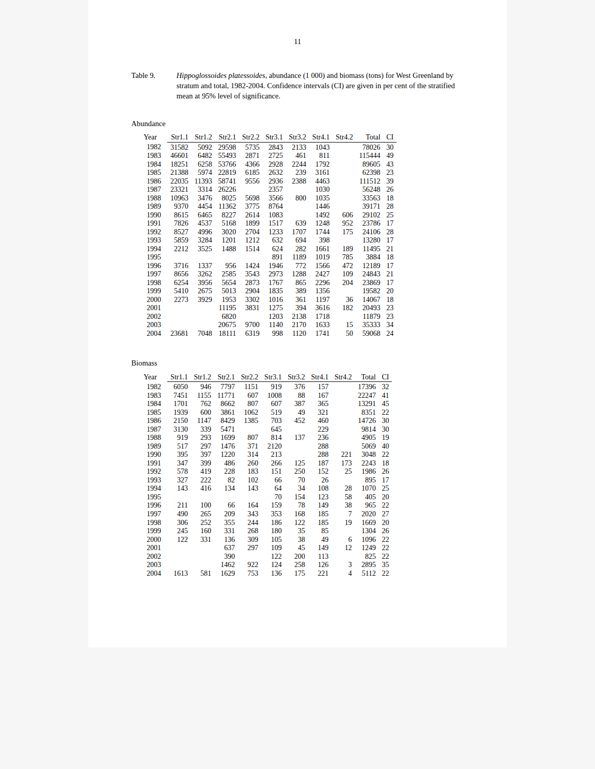11
Table 9.
Hippoglossoides platessoides, abundance (1 000) and biomass (tons) for West Greenland by stratum and total, 1982-2004. Confidence intervals (CI) are given in per cent of the stratified mean at 95% level of significance.
Abundance
| Year | Str1.1 | Str1.2 | Str2.1 | Str2.2 | Str3.1 | Str3.2 | Str4.1 | Str4.2 | Total | CI |
| --- | --- | --- | --- | --- | --- | --- | --- | --- | --- | --- |
| 1982 | 31582 | 5092 | 29598 | 5735 | 2843 | 2133 | 1043 | | 78026 | 30 |
| 1983 | 46601 | 6482 | 55493 | 2871 | 2725 | 461 | 811 | | 115444 | 49 |
| 1984 | 18251 | 6258 | 53766 | 4366 | 2928 | 2244 | 1792 | | 89605 | 43 |
| 1985 | 21388 | 5974 | 22819 | 6185 | 2632 | 239 | 3161 | | 62398 | 23 |
| 1986 | 22035 | 11393 | 58741 | 9556 | 2936 | 2388 | 4463 | | 111512 | 39 |
| 1987 | 23321 | 3314 | 26226 | | 2357 | | 1030 | | 56248 | 26 |
| 1988 | 10963 | 3476 | 8025 | 5698 | 3566 | 800 | 1035 | | 33563 | 18 |
| 1989 | 9370 | 4454 | 11362 | 3775 | 8764 | | 1446 | | 39171 | 28 |
| 1990 | 8615 | 6465 | 8227 | 2614 | 1083 | | 1492 | 606 | 29102 | 25 |
| 1991 | 7826 | 4537 | 5168 | 1899 | 1517 | 639 | 1248 | 952 | 23786 | 17 |
| 1992 | 8527 | 4996 | 3020 | 2704 | 1233 | 1707 | 1744 | 175 | 24106 | 28 |
| 1993 | 5859 | 3284 | 1201 | 1212 | 632 | 694 | 398 | | 13280 | 17 |
| 1994 | 2212 | 3525 | 1488 | 1514 | 624 | 282 | 1661 | 189 | 11495 | 21 |
| 1995 | | | | | 891 | 1189 | 1019 | 785 | 3884 | 18 |
| 1996 | 3716 | 1337 | 956 | 1424 | 1946 | 772 | 1566 | 472 | 12189 | 17 |
| 1997 | 8656 | 3262 | 2585 | 3543 | 2973 | 1288 | 2427 | 109 | 24843 | 21 |
| 1998 | 6254 | 3956 | 5654 | 2873 | 1767 | 865 | 2296 | 204 | 23869 | 17 |
| 1999 | 5410 | 2675 | 5013 | 2904 | 1835 | 389 | 1356 | | 19582 | 20 |
| 2000 | 2273 | 3929 | 1953 | 3302 | 1016 | 361 | 1197 | 36 | 14067 | 18 |
| 2001 | | | 11195 | 3831 | 1275 | 394 | 3616 | 182 | 20493 | 23 |
| 2002 | | | 6820 | | 1203 | 2138 | 1718 | | 11879 | 23 |
| 2003 | | | 20675 | 9700 | 1140 | 2170 | 1633 | 15 | 35333 | 34 |
| 2004 | 23681 | 7048 | 18111 | 6319 | 998 | 1120 | 1741 | 50 | 59068 | 24 |
Biomass
| Year | Str1.1 | Str1.2 | Str2.1 | Str2.2 | Str3.1 | Str3.2 | Str4.1 | Str4.2 | Total | CI |
| --- | --- | --- | --- | --- | --- | --- | --- | --- | --- | --- |
| 1982 | 6050 | 946 | 7797 | 1151 | 919 | 376 | 157 | | 17396 | 32 |
| 1983 | 7451 | 1155 | 11771 | 607 | 1008 | 88 | 167 | | 22247 | 41 |
| 1984 | 1701 | 762 | 8662 | 807 | 607 | 387 | 365 | | 13291 | 45 |
| 1985 | 1939 | 600 | 3861 | 1062 | 519 | 49 | 321 | | 8351 | 22 |
| 1986 | 2150 | 1147 | 8429 | 1385 | 703 | 452 | 460 | | 14726 | 30 |
| 1987 | 3130 | 339 | 5471 | | 645 | | 229 | | 9814 | 30 |
| 1988 | 919 | 293 | 1699 | 807 | 814 | 137 | 236 | | 4905 | 19 |
| 1989 | 517 | 297 | 1476 | 371 | 2120 | | 288 | | 5069 | 40 |
| 1990 | 395 | 397 | 1220 | 314 | 213 | | 288 | 221 | 3048 | 22 |
| 1991 | 347 | 399 | 486 | 260 | 266 | 125 | 187 | 173 | 2243 | 18 |
| 1992 | 578 | 419 | 228 | 183 | 151 | 250 | 152 | 25 | 1986 | 26 |
| 1993 | 327 | 222 | 82 | 102 | 66 | 70 | 26 | | 895 | 17 |
| 1994 | 143 | 416 | 134 | 143 | 64 | 34 | 108 | 28 | 1070 | 25 |
| 1995 | | | | | 70 | 154 | 123 | 58 | 405 | 20 |
| 1996 | 211 | 100 | 66 | 164 | 159 | 78 | 149 | 38 | 965 | 22 |
| 1997 | 490 | 265 | 209 | 343 | 353 | 168 | 185 | 7 | 2020 | 27 |
| 1998 | 306 | 252 | 355 | 244 | 186 | 122 | 185 | 19 | 1669 | 20 |
| 1999 | 245 | 160 | 331 | 268 | 180 | 35 | 85 | | 1304 | 26 |
| 2000 | 122 | 331 | 136 | 309 | 105 | 38 | 49 | 6 | 1096 | 22 |
| 2001 | | | 637 | 297 | 109 | 45 | 149 | 12 | 1249 | 22 |
| 2002 | | | 390 | | 122 | 200 | 113 | | 825 | 22 |
| 2003 | | | 1462 | 922 | 124 | 258 | 126 | 3 | 2895 | 35 |
| 2004 | 1613 | 581 | 1629 | 753 | 136 | 175 | 221 | 4 | 5112 | 22 |